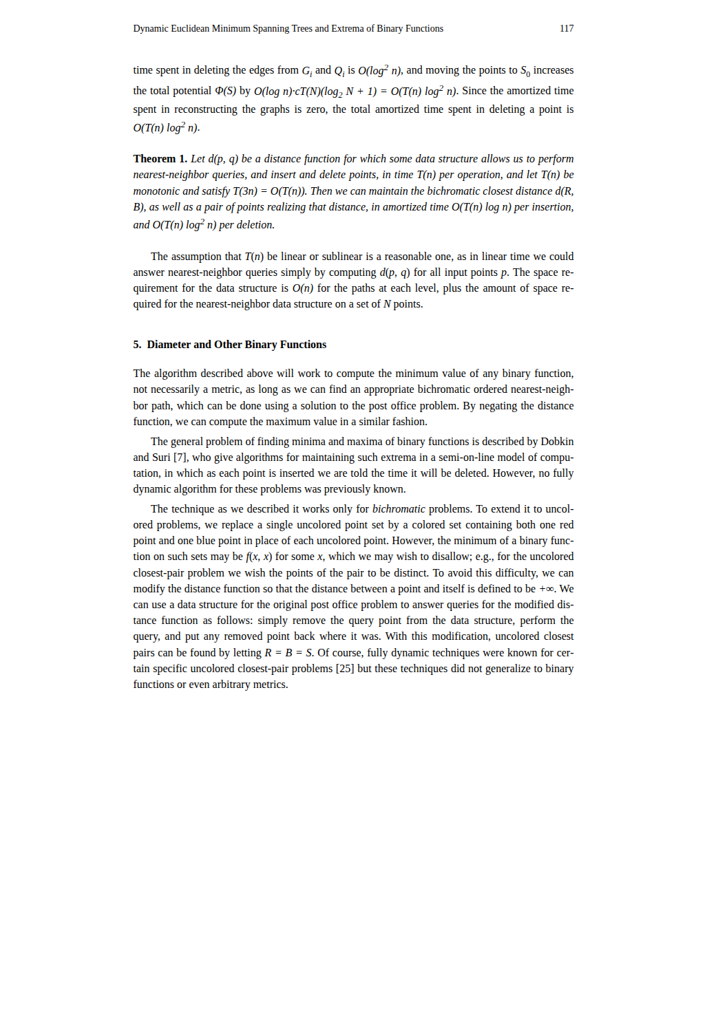Dynamic Euclidean Minimum Spanning Trees and Extrema of Binary Functions 117
time spent in deleting the edges from Gi and Qi is O(log2 n), and moving the points to S0 increases the total potential Φ(S) by O(log n)·cT(N)(log2 N + 1) = O(T(n) log2 n). Since the amortized time spent in reconstructing the graphs is zero, the total amortized time spent in deleting a point is O(T(n) log2 n).
Theorem 1. Let d(p, q) be a distance function for which some data structure allows us to perform nearest-neighbor queries, and insert and delete points, in time T(n) per operation, and let T(n) be monotonic and satisfy T(3n) = O(T(n)). Then we can maintain the bichromatic closest distance d(R, B), as well as a pair of points realizing that distance, in amortized time O(T(n) log n) per insertion, and O(T(n) log2 n) per deletion.
The assumption that T(n) be linear or sublinear is a reasonable one, as in linear time we could answer nearest-neighbor queries simply by computing d(p, q) for all input points p. The space requirement for the data structure is O(n) for the paths at each level, plus the amount of space required for the nearest-neighbor data structure on a set of N points.
5. Diameter and Other Binary Functions
The algorithm described above will work to compute the minimum value of any binary function, not necessarily a metric, as long as we can find an appropriate bichromatic ordered nearest-neighbor path, which can be done using a solution to the post office problem. By negating the distance function, we can compute the maximum value in a similar fashion.
The general problem of finding minima and maxima of binary functions is described by Dobkin and Suri [7], who give algorithms for maintaining such extrema in a semi-on-line model of computation, in which as each point is inserted we are told the time it will be deleted. However, no fully dynamic algorithm for these problems was previously known.
The technique as we described it works only for bichromatic problems. To extend it to uncolored problems, we replace a single uncolored point set by a colored set containing both one red point and one blue point in place of each uncolored point. However, the minimum of a binary function on such sets may be f(x, x) for some x, which we may wish to disallow; e.g., for the uncolored closest-pair problem we wish the points of the pair to be distinct. To avoid this difficulty, we can modify the distance function so that the distance between a point and itself is defined to be +∞. We can use a data structure for the original post office problem to answer queries for the modified distance function as follows: simply remove the query point from the data structure, perform the query, and put any removed point back where it was. With this modification, uncolored closest pairs can be found by letting R = B = S. Of course, fully dynamic techniques were known for certain specific uncolored closest-pair problems [25] but these techniques did not generalize to binary functions or even arbitrary metrics.